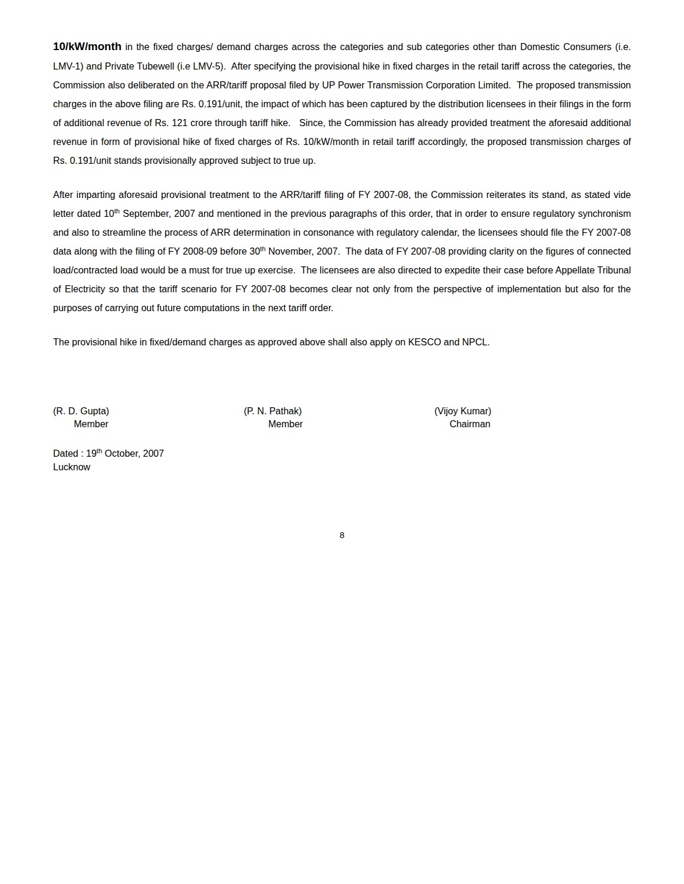10/kW/month in the fixed charges/ demand charges across the categories and sub categories other than Domestic Consumers (i.e. LMV-1) and Private Tubewell (i.e LMV-5). After specifying the provisional hike in fixed charges in the retail tariff across the categories, the Commission also deliberated on the ARR/tariff proposal filed by UP Power Transmission Corporation Limited. The proposed transmission charges in the above filing are Rs. 0.191/unit, the impact of which has been captured by the distribution licensees in their filings in the form of additional revenue of Rs. 121 crore through tariff hike. Since, the Commission has already provided treatment the aforesaid additional revenue in form of provisional hike of fixed charges of Rs. 10/kW/month in retail tariff accordingly, the proposed transmission charges of Rs. 0.191/unit stands provisionally approved subject to true up.
After imparting aforesaid provisional treatment to the ARR/tariff filing of FY 2007-08, the Commission reiterates its stand, as stated vide letter dated 10th September, 2007 and mentioned in the previous paragraphs of this order, that in order to ensure regulatory synchronism and also to streamline the process of ARR determination in consonance with regulatory calendar, the licensees should file the FY 2007-08 data along with the filing of FY 2008-09 before 30th November, 2007. The data of FY 2007-08 providing clarity on the figures of connected load/contracted load would be a must for true up exercise. The licensees are also directed to expedite their case before Appellate Tribunal of Electricity so that the tariff scenario for FY 2007-08 becomes clear not only from the perspective of implementation but also for the purposes of carrying out future computations in the next tariff order.
The provisional hike in fixed/demand charges as approved above shall also apply on KESCO and NPCL.
| (R. D. Gupta) Member | (P. N. Pathak) Member | (Vijoy Kumar) Chairman |
Dated : 19th October, 2007
Lucknow
8